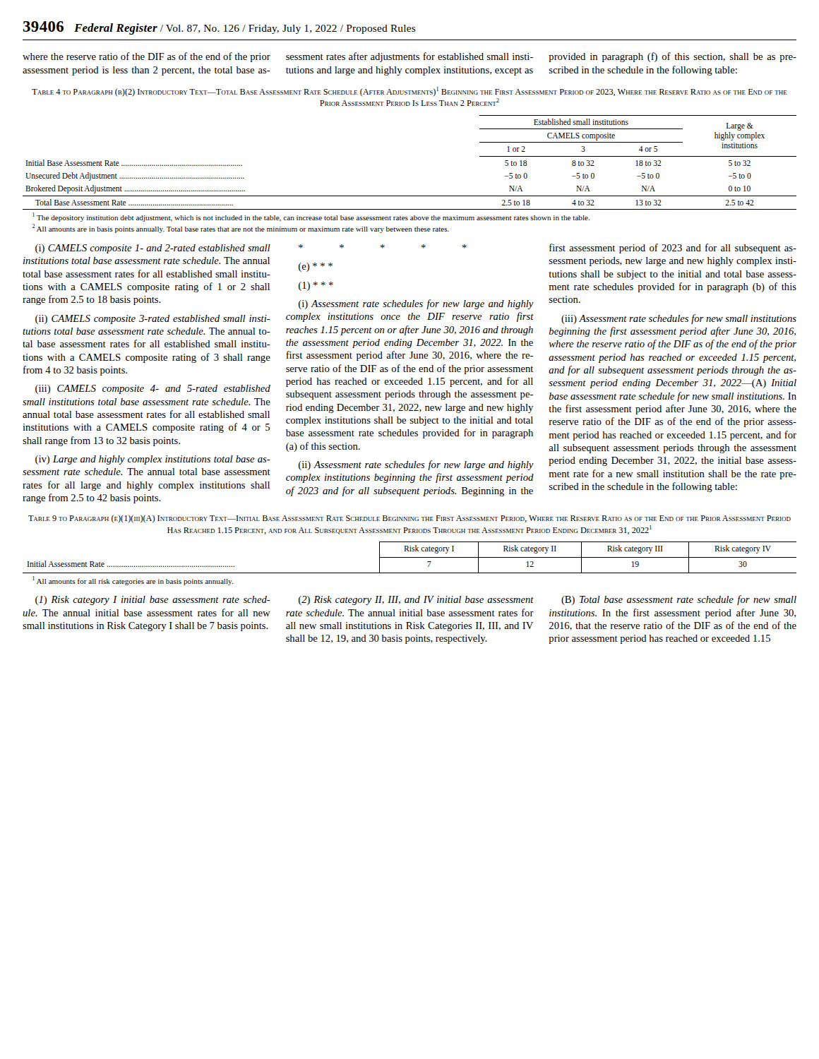39406
Federal Register / Vol. 87, No. 126 / Friday, July 1, 2022 / Proposed Rules
where the reserve ratio of the DIF as of the end of the prior assessment period is less than 2 percent, the total base assessment rates after adjustments for established small institutions and large and highly complex institutions, except as provided in paragraph (f) of this section, shall be as prescribed in the schedule in the following table:
Table 4 to Paragraph (b)(2) Introductory Text—Total Base Assessment Rate Schedule (After Adjustments) 1 Beginning the First Assessment Period of 2023, Where the Reserve Ratio as of the End of the Prior Assessment Period Is Less Than 2 Percent 2
| | Established small institutions | Large & highly complex institutions |
| --- | --- | --- |
| CAMELS composite |
| 1 or 2 | 3 | 4 or 5 |
| Initial Base Assessment Rate ............................................................ | 5 to 18 | 8 to 32 | 18 to 32 | 5 to 32 |
| Unsecured Debt Adjustment .............................................................. | −5 to 0 | −5 to 0 | −5 to 0 | −5 to 0 |
| Brokered Deposit Adjustment ............................................................ | N/A | N/A | N/A | 0 to 10 |
| Total Base Assessment Rate .................................................... | 2.5 to 18 | 4 to 32 | 13 to 32 | 2.5 to 42 |
1 The depository institution debt adjustment, which is not included in the table, can increase total base assessment rates above the maximum assessment rates shown in the table.
2 All amounts are in basis points annually. Total base rates that are not the minimum or maximum rate will vary between these rates.
(i) CAMELS composite 1- and 2-rated established small institutions total base assessment rate schedule. The annual total base assessment rates for all established small institutions with a CAMELS composite rating of 1 or 2 shall range from 2.5 to 18 basis points.
(ii) CAMELS composite 3-rated established small institutions total base assessment rate schedule. The annual total base assessment rates for all established small institutions with a CAMELS composite rating of 3 shall range from 4 to 32 basis points.
(iii) CAMELS composite 4- and 5-rated established small institutions total base assessment rate schedule. The annual total base assessment rates for all established small institutions with a CAMELS composite rating of 4 or 5 shall range from 13 to 32 basis points.
(iv) Large and highly complex institutions total base assessment rate schedule. The annual total base assessment rates for all large and highly complex institutions shall range from 2.5 to 42 basis points.
* * * * *
(e) * * *
(1) * * *
(i) Assessment rate schedules for new large and highly complex institutions once the DIF reserve ratio first reaches 1.15 percent on or after June 30, 2016 and through the assessment period ending December 31, 2022. In the first assessment period after June 30, 2016, where the reserve ratio of the DIF as of the end of the prior assessment period has reached or exceeded 1.15 percent, and for all subsequent assessment periods through the assessment period ending December 31, 2022, new large and new highly complex institutions shall be subject to the initial and total base assessment rate schedules provided for in paragraph (a) of this section.
(ii) Assessment rate schedules for new large and highly complex institutions beginning the first assessment period of 2023 and for all subsequent periods. Beginning in the first assessment period of 2023 and for all subsequent assessment periods, new large and new highly complex institutions shall be subject to the initial and total base assessment rate schedules provided for in paragraph (b) of this section.
(iii) Assessment rate schedules for new small institutions beginning the first assessment period after June 30, 2016, where the reserve ratio of the DIF as of the end of the prior assessment period has reached or exceeded 1.15 percent, and for all subsequent assessment periods through the assessment period ending December 31, 2022—(A) Initial base assessment rate schedule for new small institutions. In the first assessment period after June 30, 2016, where the reserve ratio of the DIF as of the end of the prior assessment period has reached or exceeded 1.15 percent, and for all subsequent assessment periods through the assessment period ending December 31, 2022, the initial base assessment rate for a new small institution shall be the rate prescribed in the schedule in the following table:
Table 9 to Paragraph (e)(1)(iii)(A) Introductory Text—Initial Base Assessment Rate Schedule Beginning the First Assessment Period, Where the Reserve Ratio as of the End of the Prior Assessment Period Has Reached 1.15 Percent, and for All Subsequent Assessment Periods Through the Assessment Period Ending December 31, 2022 1
| | Risk category I | Risk category II | Risk category III | Risk category IV |
| --- | --- | --- | --- | --- |
| Initial Assessment Rate .............................................................. | 7 | 12 | 19 | 30 |
1 All amounts for all risk categories are in basis points annually.
(1) Risk category I initial base assessment rate schedule. The annual initial base assessment rates for all new small institutions in Risk Category I shall be 7 basis points.
(2) Risk category II, III, and IV initial base assessment rate schedule. The annual initial base assessment rates for all new small institutions in Risk Categories II, III, and IV shall be 12, 19, and 30 basis points, respectively.
(B) Total base assessment rate schedule for new small institutions. In the first assessment period after June 30, 2016, that the reserve ratio of the DIF as of the end of the prior assessment period has reached or exceeded 1.15